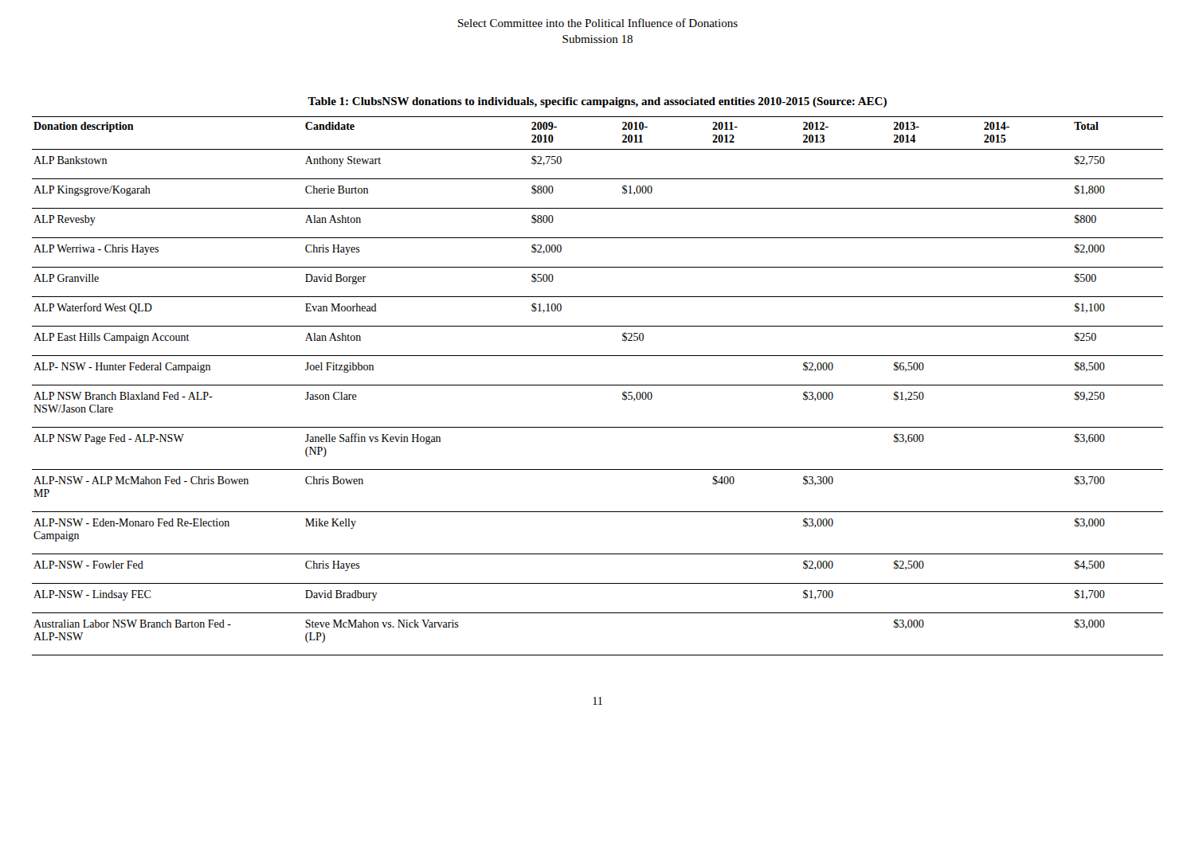Select Committee into the Political Influence of Donations
Submission 18
Table 1: ClubsNSW donations to individuals, specific campaigns, and associated entities 2010-2015 (Source: AEC)
| Donation description | Candidate | 2009- 2010 | 2010- 2011 | 2011- 2012 | 2012- 2013 | 2013- 2014 | 2014- 2015 | Total |
| --- | --- | --- | --- | --- | --- | --- | --- | --- |
| ALP Bankstown | Anthony Stewart | $2,750 | | | | | | $2,750 |
| ALP Kingsgrove/Kogarah | Cherie Burton | $800 | $1,000 | | | | | $1,800 |
| ALP Revesby | Alan Ashton | $800 | | | | | | $800 |
| ALP Werriwa - Chris Hayes | Chris Hayes | $2,000 | | | | | | $2,000 |
| ALP Granville | David Borger | $500 | | | | | | $500 |
| ALP Waterford West QLD | Evan Moorhead | $1,100 | | | | | | $1,100 |
| ALP East Hills Campaign Account | Alan Ashton | | $250 | | | | | $250 |
| ALP- NSW - Hunter Federal Campaign | Joel Fitzgibbon | | | | $2,000 | $6,500 | | $8,500 |
| ALP NSW Branch Blaxland Fed - ALP- NSW/Jason Clare | Jason Clare | | $5,000 | | $3,000 | $1,250 | | $9,250 |
| ALP NSW Page Fed - ALP-NSW | Janelle Saffin vs Kevin Hogan (NP) | | | | | $3,600 | | $3,600 |
| ALP-NSW - ALP McMahon Fed - Chris Bowen MP | Chris Bowen | | | $400 | $3,300 | | | $3,700 |
| ALP-NSW - Eden-Monaro Fed Re-Election Campaign | Mike Kelly | | | | $3,000 | | | $3,000 |
| ALP-NSW - Fowler Fed | Chris Hayes | | | | $2,000 | $2,500 | | $4,500 |
| ALP-NSW - Lindsay FEC | David Bradbury | | | | $1,700 | | | $1,700 |
| Australian Labor NSW Branch Barton Fed - ALP-NSW | Steve McMahon vs. Nick Varvaris (LP) | | | | | $3,000 | | $3,000 |
11